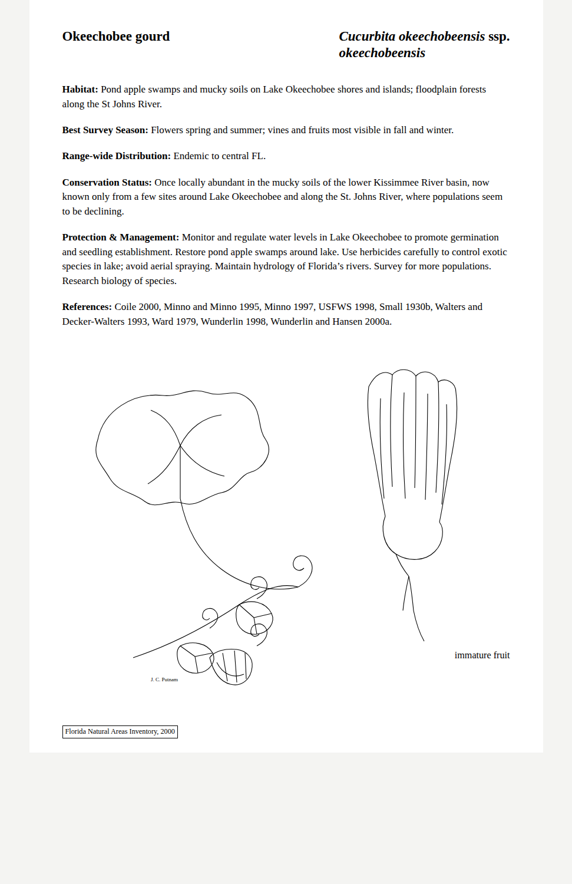Okeechobee gourd
Cucurbita okeechobeensis ssp. okeechobeensis
Habitat: Pond apple swamps and mucky soils on Lake Okeechobee shores and islands; floodplain forests along the St Johns River.
Best Survey Season: Flowers spring and summer; vines and fruits most visible in fall and winter.
Range-wide Distribution: Endemic to central FL.
Conservation Status: Once locally abundant in the mucky soils of the lower Kissimmee River basin, now known only from a few sites around Lake Okeechobee and along the St. Johns River, where populations seem to be declining.
Protection & Management: Monitor and regulate water levels in Lake Okeechobee to promote germination and seedling establishment. Restore pond apple swamps around lake. Use herbicides carefully to control exotic species in lake; avoid aerial spraying. Maintain hydrology of Florida’s rivers. Survey for more populations. Research biology of species.
References: Coile 2000, Minno and Minno 1995, Minno 1997, USFWS 1998, Small 1930b, Walters and Decker-Walters 1993, Ward 1979, Wunderlin 1998, Wunderlin and Hansen 2000a.
J. C. Putnam
immature fruit
Florida Natural Areas Inventory, 2000